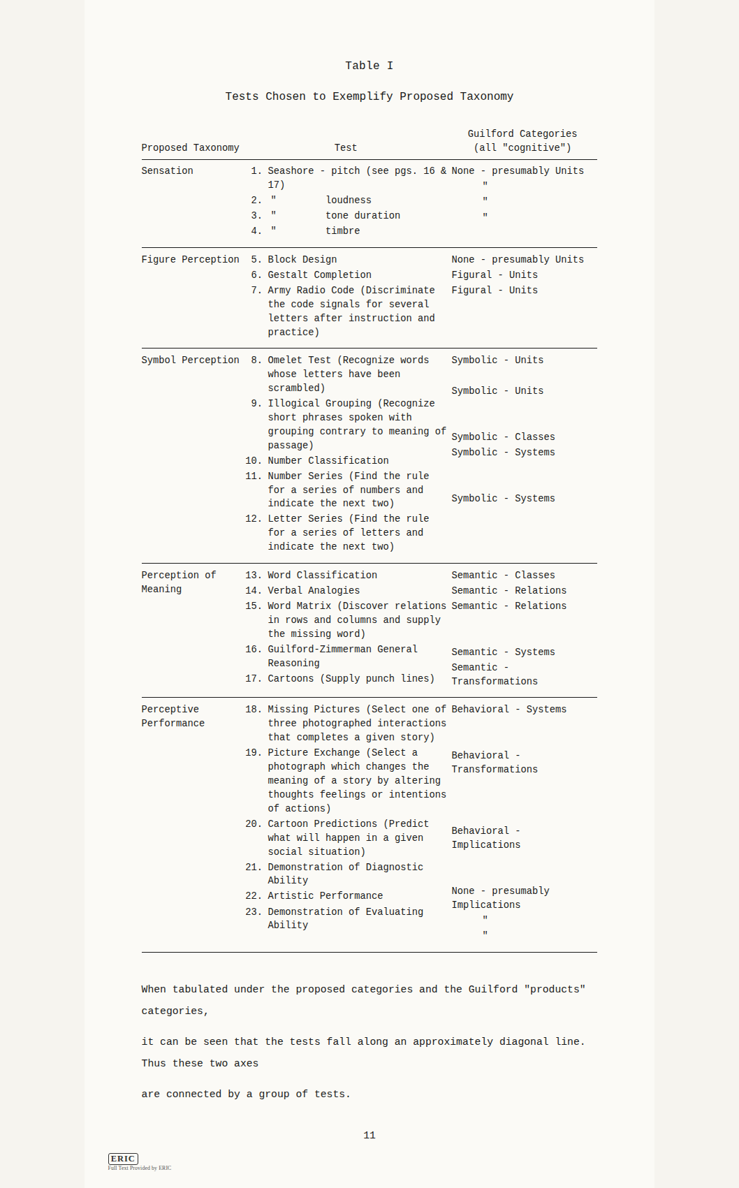Table I
Tests Chosen to Exemplify Proposed Taxonomy
| Proposed Taxonomy | Test | Guilford Categories (all "cognitive") |
| --- | --- | --- |
| Sensation | 1. Seashore - pitch (see pgs. 16 & 17) 2. " loudness 3. " tone duration 4. " timbre | None - presumably Units " " " |
| Figure Perception | 5. Block Design 6. Gestalt Completion 7. Army Radio Code (Discriminate the code signals for several letters after instruction and practice) | None - presumably Units Figural - Units Figural - Units |
| Symbol Perception | 8. Omelet Test (Recognize words whose letters have been scrambled) 9. Illogical Grouping (Recognize short phrases spoken with grouping contrary to meaning of passage) 10. Number Classification 11. Number Series (Find the rule for a series of numbers and indicate the next two) 12. Letter Series (Find the rule for a series of letters and indicate the next two) | Symbolic - Units Symbolic - Units Symbolic - Classes Symbolic - Systems Symbolic - Systems |
| Perception of Meaning | 13. Word Classification 14. Verbal Analogies 15. Word Matrix (Discover relations in rows and columns and supply the missing word) 16. Guilford-Zimmerman General Reasoning 17. Cartoons (Supply punch lines) | Semantic - Classes Semantic - Relations Semantic - Relations Semantic - Systems Semantic - Transformations |
| Perceptive Performance | 18. Missing Pictures (Select one of three photographed interactions that completes a given story) 19. Picture Exchange (Select a photograph which changes the meaning of a story by altering thoughts feelings or intentions of actions) 20. Cartoon Predictions (Predict what will happen in a given social situation) 21. Demonstration of Diagnostic Ability 22. Artistic Performance 23. Demonstration of Evaluating Ability | Behavioral - Systems Behavioral - Transformations Behavioral - Implications None - presumably Implications " " |
When tabulated under the proposed categories and the Guilford "products" categories,
it can be seen that the tests fall along an approximately diagonal line. Thus these two axes
are connected by a group of tests.
11
ERIC Full Text Provided by ERIC